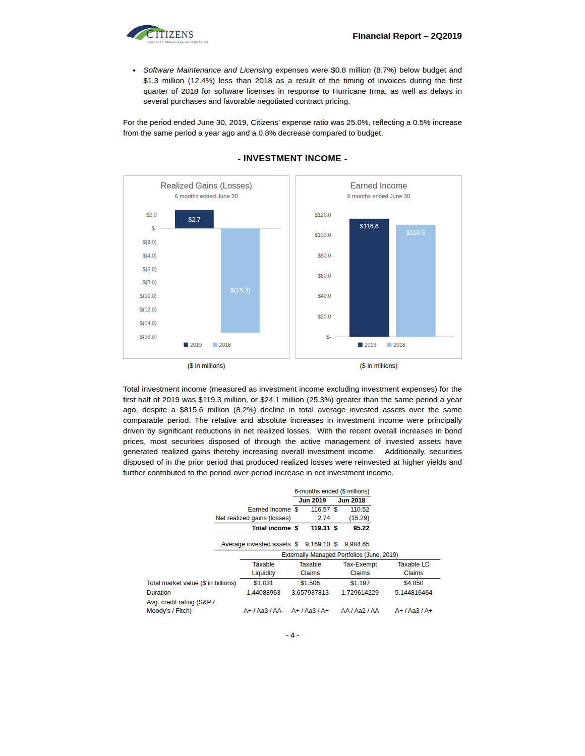C ITIZENS PROPERTY INSURANCE CORPORATION
Financial Report – 2Q2019
Software Maintenance and Licensing expenses were $0.8 million (8.7%) below budget and $1.3 million (12.4%) less than 2018 as a result of the timing of invoices during the first quarter of 2018 for software licenses in response to Hurricane Irma, as well as delays in several purchases and favorable negotiated contract pricing.
For the period ended June 30, 2019, Citizens’ expense ratio was 25.0%, reflecting a 0.5% increase from the same period a year ago and a 0.8% decrease compared to budget.
- INVESTMENT INCOME -
Realized Gains (Losses)
6 months ended June 30
$2.0 $- $(2.0) $(4.0) $(6.0) $(8.0) $(10.0) $(12.0) $(14.0) $(16.0) $2.7 $(15.3) 2019 2018
Earned Income
6 months ended June 30
$120.0 $100.0 $80.0 $60.0 $40.0 $20.0 $- $116.6 $110.5 2019 2018
($ in millions)
($ in millions)
Total investment income (measured as investment income excluding investment expenses) for the first half of 2019 was $119.3 million, or $24.1 million (25.3%) greater than the same period a year ago, despite a $815.6 million (8.2%) decline in total average invested assets over the same comparable period. The relative and absolute increases in investment income were principally driven by significant reductions in net realized losses. With the recent overall increases in bond prices, most securities disposed of through the active management of invested assets have generated realized gains thereby increasing overall investment income. Additionally, securities disposed of in the prior period that produced realized losses were reinvested at higher yields and further contributed to the period-over-period increase in net investment income.
| | 6-months ended ($ millions) |
| | Jun 2019 | Jun 2018 |
| Earned income | $ | 116.57 | $ | 110.52 |
| Net realized gains (losses) | | 2.74 | | (15.29) |
| Total income | $ | 119.31 | $ | 95.22 |
| Average invested assets | $ | 9,169.10 | $ | 9,984.65 |
| | Externally-Managed Portfolios (June, 2019) |
| | Taxable Liquidity | Taxable Claims | Tax-Exempt Claims | Taxable LD Claims |
| Total market value ($ in billions) | $1.031 | $1.506 | $1.197 | $4.850 |
| Duration | 1.44088963 | 3.657937813 | 1.729614229 | 5.144816464 |
| Avg. credit rating (S&P / Moody's / Fitch) | A+ / Aa3 / AA- | A+ / Aa3 / A+ | AA / Aa2 / AA | A+ / Aa3 / A+ |
- 4 -